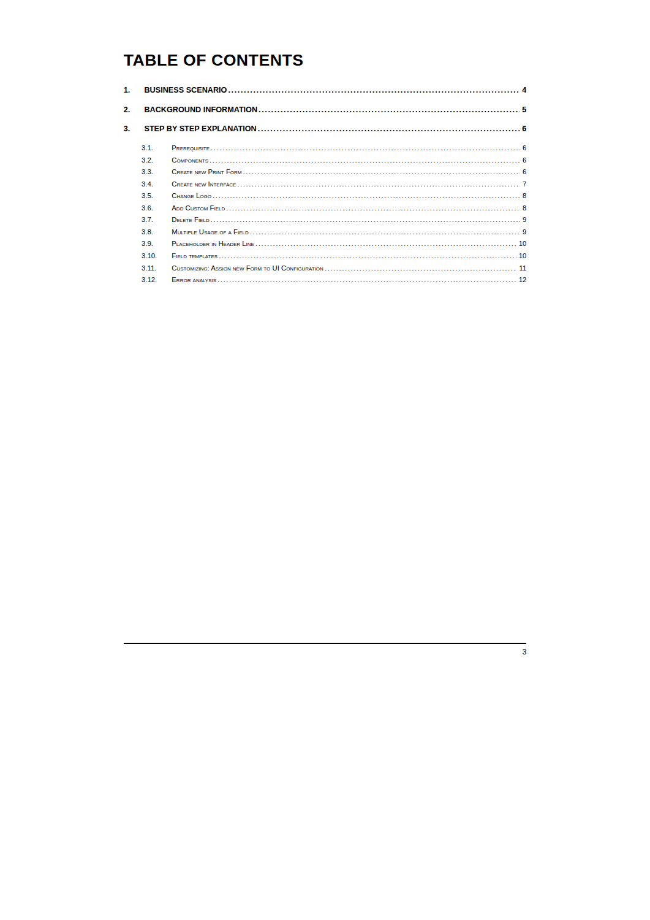TABLE OF CONTENTS
1. Business Scenario ........................................................................................................................................... 4
2. Background Information ............................................................................................................................... 5
3. Step by Step Explanation ............................................................................................................................. 6
3.1. Prerequisite ................................................................................................................................................................. 6
3.2. Components ................................................................................................................................................................ 6
3.3. Create new Print Form ................................................................................................................................................. 6
3.4. Create new Interface .................................................................................................................................................... 7
3.5. Change Logo ............................................................................................................................................................... 8
3.6. Add Custom Field ....................................................................................................................................................... 8
3.7. Delete Field ................................................................................................................................................................. 9
3.8. Multiple Usage of a Field .............................................................................................................................................. 9
3.9. Placeholder in Header Line ......................................................................................................................................... 10
3.10. Field templates ......................................................................................................................................................... 10
3.11. Customizing: Assign new Form to UI Configuration ................................................................................................. 11
3.12. Error analysis .......................................................................................................................................................... 12
3